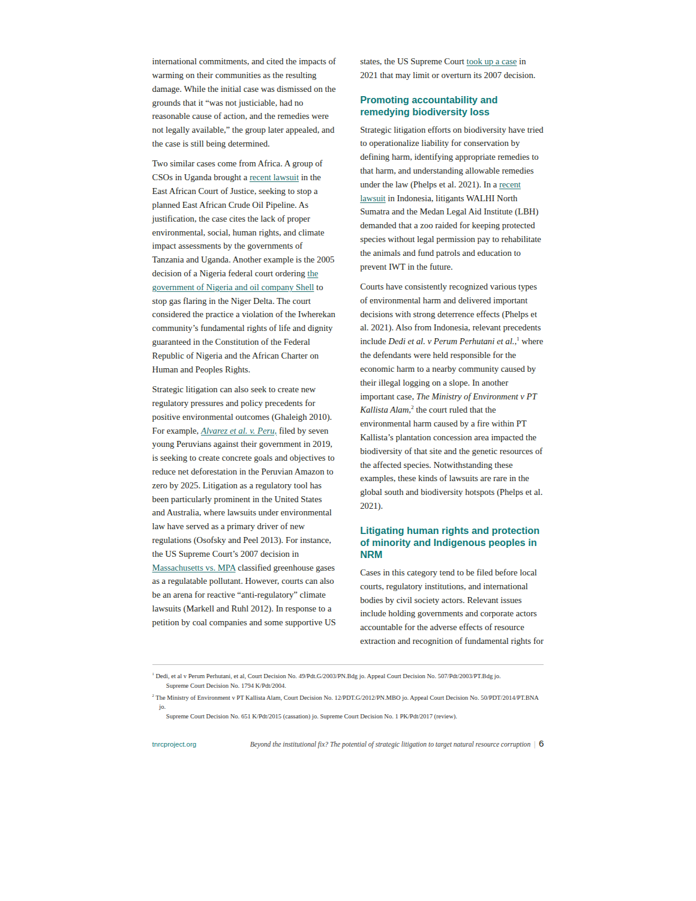international commitments, and cited the impacts of warming on their communities as the resulting damage. While the initial case was dismissed on the grounds that it “was not justiciable, had no reasonable cause of action, and the remedies were not legally available,” the group later appealed, and the case is still being determined.
Two similar cases come from Africa. A group of CSOs in Uganda brought a recent lawsuit in the East African Court of Justice, seeking to stop a planned East African Crude Oil Pipeline. As justification, the case cites the lack of proper environmental, social, human rights, and climate impact assessments by the governments of Tanzania and Uganda. Another example is the 2005 decision of a Nigeria federal court ordering the government of Nigeria and oil company Shell to stop gas flaring in the Niger Delta. The court considered the practice a violation of the Iwherekan community’s fundamental rights of life and dignity guaranteed in the Constitution of the Federal Republic of Nigeria and the African Charter on Human and Peoples Rights.
Strategic litigation can also seek to create new regulatory pressures and policy precedents for positive environmental outcomes (Ghaleigh 2010). For example, Alvarez et al. v. Peru, filed by seven young Peruvians against their government in 2019, is seeking to create concrete goals and objectives to reduce net deforestation in the Peruvian Amazon to zero by 2025. Litigation as a regulatory tool has been particularly prominent in the United States and Australia, where lawsuits under environmental law have served as a primary driver of new regulations (Osofsky and Peel 2013). For instance, the US Supreme Court’s 2007 decision in Massachusetts vs. MPA classified greenhouse gases as a regulatable pollutant. However, courts can also be an arena for reactive “anti-regulatory” climate lawsuits (Markell and Ruhl 2012). In response to a petition by coal companies and some supportive US states, the US Supreme Court took up a case in 2021 that may limit or overturn its 2007 decision.
Promoting accountability and remedying biodiversity loss
Strategic litigation efforts on biodiversity have tried to operationalize liability for conservation by defining harm, identifying appropriate remedies to that harm, and understanding allowable remedies under the law (Phelps et al. 2021). In a recent lawsuit in Indonesia, litigants WALHI North Sumatra and the Medan Legal Aid Institute (LBH) demanded that a zoo raided for keeping protected species without legal permission pay to rehabilitate the animals and fund patrols and education to prevent IWT in the future.
Courts have consistently recognized various types of environmental harm and delivered important decisions with strong deterrence effects (Phelps et al. 2021). Also from Indonesia, relevant precedents include Dedi et al. v Perum Perhutani et al.,1 where the defendants were held responsible for the economic harm to a nearby community caused by their illegal logging on a slope. In another important case, The Ministry of Environment v PT Kallista Alam,2 the court ruled that the environmental harm caused by a fire within PT Kallista’s plantation concession area impacted the biodiversity of that site and the genetic resources of the affected species. Notwithstanding these examples, these kinds of lawsuits are rare in the global south and biodiversity hotspots (Phelps et al. 2021).
Litigating human rights and protection of minority and Indigenous peoples in NRM
Cases in this category tend to be filed before local courts, regulatory institutions, and international bodies by civil society actors. Relevant issues include holding governments and corporate actors accountable for the adverse effects of resource extraction and recognition of fundamental rights for
1 Dedi, et al v Perum Perhutani, et al, Court Decision No. 49/Pdt.G/2003/PN.Bdg jo. Appeal Court Decision No. 507/Pdt/2003/PT.Bdg jo.Supreme Court Decision No. 1794 K/Pdt/2004.
2 The Ministry of Environment v PT Kallista Alam, Court Decision No. 12/PDT.G/2012/PN.MBO jo. Appeal Court Decision No. 50/PDT/2014/PT.BNA jo.Supreme Court Decision No. 651 K/Pdt/2015 (cassation) jo. Supreme Court Decision No. 1 PK/Pdt/2017 (review).
tnrcproject.org
Beyond the institutional fix? The potential of strategic litigation to target natural resource corruption | 6